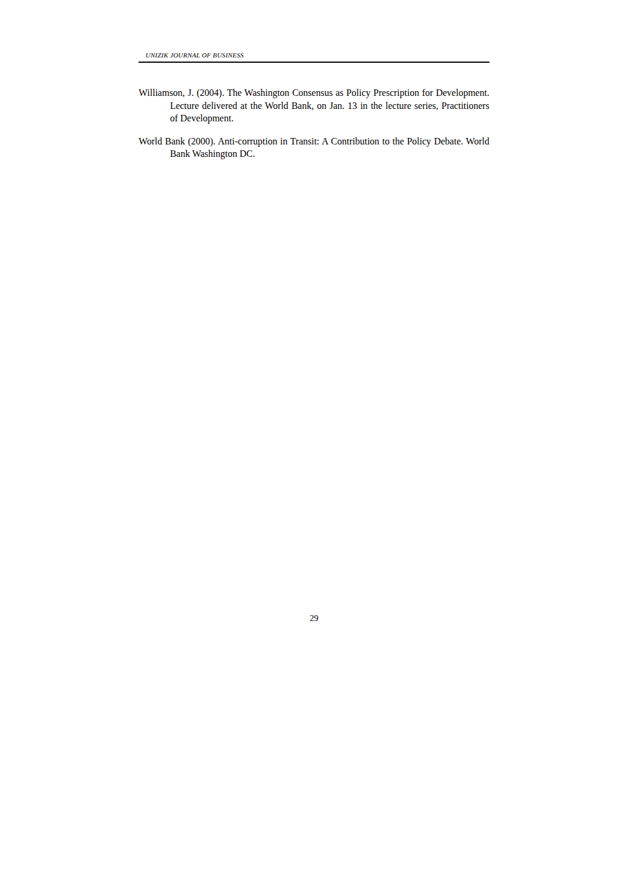UNIZIK JOURNAL OF BUSINESS
Williamson, J. (2004). The Washington Consensus as Policy Prescription for Development. Lecture delivered at the World Bank, on Jan. 13 in the lecture series, Practitioners of Development.
World Bank (2000). Anti-corruption in Transit: A Contribution to the Policy Debate. World Bank Washington DC.
29